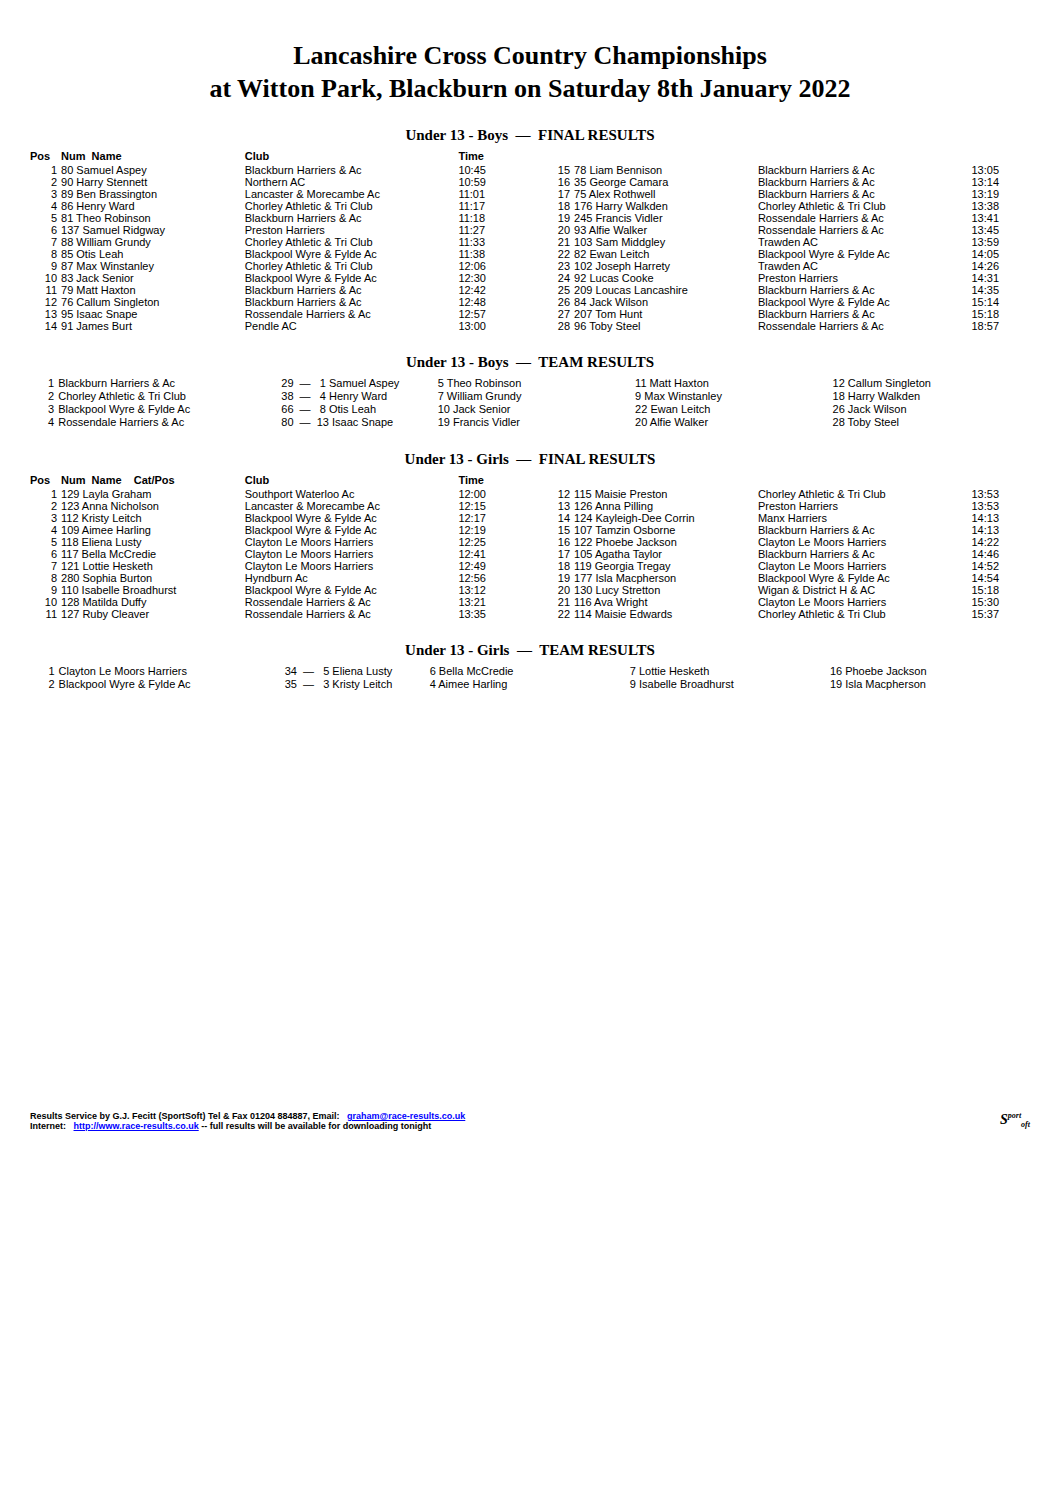Lancashire Cross Country Championships
at Witton Park, Blackburn on Saturday 8th January 2022
Under 13 - Boys — FINAL RESULTS
| Pos | Num Name | Club | Time | | | | | |
| --- | --- | --- | --- | --- | --- | --- | --- | --- |
| 1 | 80 Samuel Aspey | Blackburn Harriers & Ac | 10:45 | | 15 | 78 Liam Bennison | Blackburn Harriers & Ac | 13:05 |
| 2 | 90 Harry Stennett | Northern AC | 10:59 | | 16 | 35 George Camara | Blackburn Harriers & Ac | 13:14 |
| 3 | 89 Ben Brassington | Lancaster & Morecambe Ac | 11:01 | | 17 | 75 Alex Rothwell | Blackburn Harriers & Ac | 13:19 |
| 4 | 86 Henry Ward | Chorley Athletic & Tri Club | 11:17 | | 18 | 176 Harry Walkden | Chorley Athletic & Tri Club | 13:38 |
| 5 | 81 Theo Robinson | Blackburn Harriers & Ac | 11:18 | | 19 | 245 Francis Vidler | Rossendale Harriers & Ac | 13:41 |
| 6 | 137 Samuel Ridgway | Preston Harriers | 11:27 | | 20 | 93 Alfie Walker | Rossendale Harriers & Ac | 13:45 |
| 7 | 88 William Grundy | Chorley Athletic & Tri Club | 11:33 | | 21 | 103 Sam Middgley | Trawden AC | 13:59 |
| 8 | 85 Otis Leah | Blackpool Wyre & Fylde Ac | 11:38 | | 22 | 82 Ewan Leitch | Blackpool Wyre & Fylde Ac | 14:05 |
| 9 | 87 Max Winstanley | Chorley Athletic & Tri Club | 12:06 | | 23 | 102 Joseph Harrety | Trawden AC | 14:26 |
| 10 | 83 Jack Senior | Blackpool Wyre & Fylde Ac | 12:30 | | 24 | 92 Lucas Cooke | Preston Harriers | 14:31 |
| 11 | 79 Matt Haxton | Blackburn Harriers & Ac | 12:42 | | 25 | 209 Loucas Lancashire | Blackburn Harriers & Ac | 14:35 |
| 12 | 76 Callum Singleton | Blackburn Harriers & Ac | 12:48 | | 26 | 84 Jack Wilson | Blackpool Wyre & Fylde Ac | 15:14 |
| 13 | 95 Isaac Snape | Rossendale Harriers & Ac | 12:57 | | 27 | 207 Tom Hunt | Blackburn Harriers & Ac | 15:18 |
| 14 | 91 James Burt | Pendle AC | 13:00 | | 28 | 96 Toby Steel | Rossendale Harriers & Ac | 18:57 |
Under 13 - Boys — TEAM RESULTS
| 1 | Blackburn Harriers & Ac | 29 — 1 Samuel Aspey | 5 Theo Robinson | 11 Matt Haxton | 12 Callum Singleton |
| 2 | Chorley Athletic & Tri Club | 38 — 4 Henry Ward | 7 William Grundy | 9 Max Winstanley | 18 Harry Walkden |
| 3 | Blackpool Wyre & Fylde Ac | 66 — 8 Otis Leah | 10 Jack Senior | 22 Ewan Leitch | 26 Jack Wilson |
| 4 | Rossendale Harriers & Ac | 80 — 13 Isaac Snape | 19 Francis Vidler | 20 Alfie Walker | 28 Toby Steel |
Under 13 - Girls — FINAL RESULTS
| Pos | Num Name Cat/Pos | Club | Time | | | | | |
| --- | --- | --- | --- | --- | --- | --- | --- | --- |
| 1 | 129 Layla Graham | Southport Waterloo Ac | 12:00 | | 12 | 115 Maisie Preston | Chorley Athletic & Tri Club | 13:53 |
| 2 | 123 Anna Nicholson | Lancaster & Morecambe Ac | 12:15 | | 13 | 126 Anna Pilling | Preston Harriers | 13:53 |
| 3 | 112 Kristy Leitch | Blackpool Wyre & Fylde Ac | 12:17 | | 14 | 124 Kayleigh-Dee Corrin | Manx Harriers | 14:13 |
| 4 | 109 Aimee Harling | Blackpool Wyre & Fylde Ac | 12:19 | | 15 | 107 Tamzin Osborne | Blackburn Harriers & Ac | 14:13 |
| 5 | 118 Eliena Lusty | Clayton Le Moors Harriers | 12:25 | | 16 | 122 Phoebe Jackson | Clayton Le Moors Harriers | 14:22 |
| 6 | 117 Bella McCredie | Clayton Le Moors Harriers | 12:41 | | 17 | 105 Agatha Taylor | Blackburn Harriers & Ac | 14:46 |
| 7 | 121 Lottie Hesketh | Clayton Le Moors Harriers | 12:49 | | 18 | 119 Georgia Tregay | Clayton Le Moors Harriers | 14:52 |
| 8 | 280 Sophia Burton | Hyndburn Ac | 12:56 | | 19 | 177 Isla Macpherson | Blackpool Wyre & Fylde Ac | 14:54 |
| 9 | 110 Isabelle Broadhurst | Blackpool Wyre & Fylde Ac | 13:12 | | 20 | 130 Lucy Stretton | Wigan & District H & AC | 15:18 |
| 10 | 128 Matilda Duffy | Rossendale Harriers & Ac | 13:21 | | 21 | 116 Ava Wright | Clayton Le Moors Harriers | 15:30 |
| 11 | 127 Ruby Cleaver | Rossendale Harriers & Ac | 13:35 | | 22 | 114 Maisie Edwards | Chorley Athletic & Tri Club | 15:37 |
Under 13 - Girls — TEAM RESULTS
| 1 | Clayton Le Moors Harriers | 34 — 5 Eliena Lusty | 6 Bella McCredie | 7 Lottie Hesketh | 16 Phoebe Jackson |
| 2 | Blackpool Wyre & Fylde Ac | 35 — 3 Kristy Leitch | 4 Aimee Harling | 9 Isabelle Broadhurst | 19 Isla Macpherson |
Sportoft
Results Service by G.J. Fecitt (SportSoft) Tel & Fax 01204 884887, Email: graham@race-results.co.uk
Internet: http://www.race-results.co.uk -- full results will be available for downloading tonight